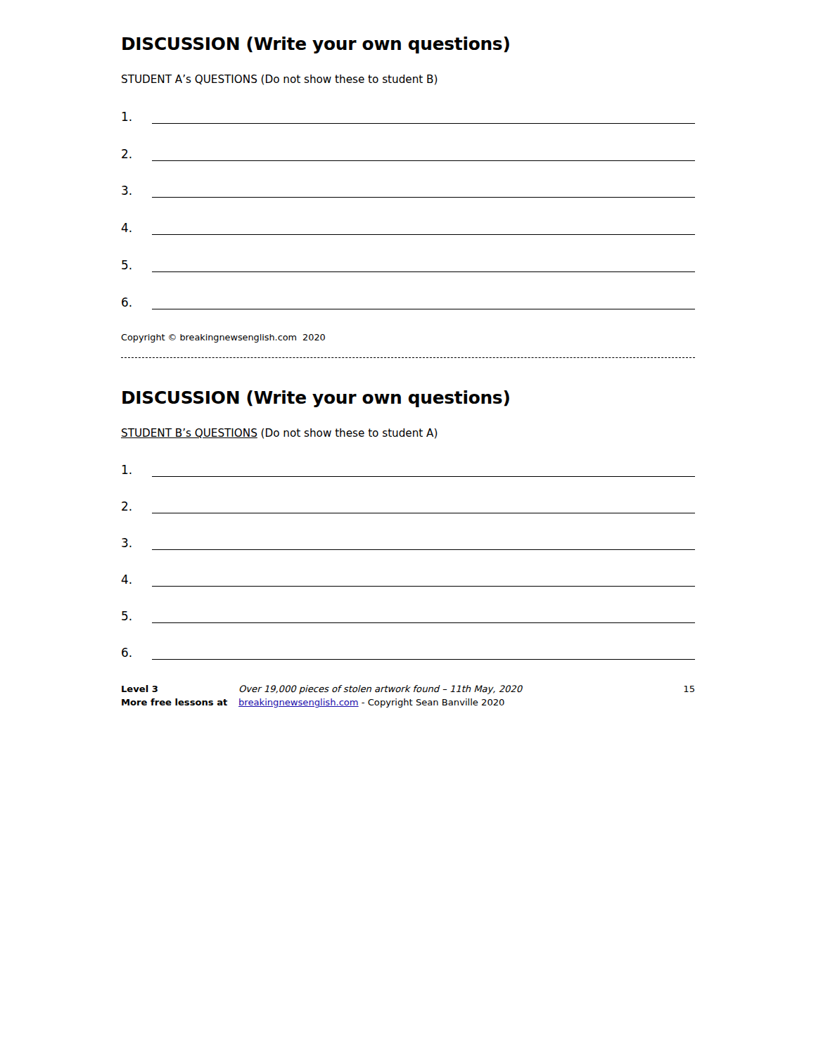DISCUSSION (Write your own questions)
STUDENT A’s QUESTIONS (Do not show these to student B)
Copyright © breakingnewsenglish.com 2020
DISCUSSION (Write your own questions)
STUDENT B’s QUESTIONS (Do not show these to student A)
Level 3 More free lessons at
Over 19,000 pieces of stolen artwork found – 11th May, 2020 breakingnewsenglish.com - Copyright Sean Banville 2020
15